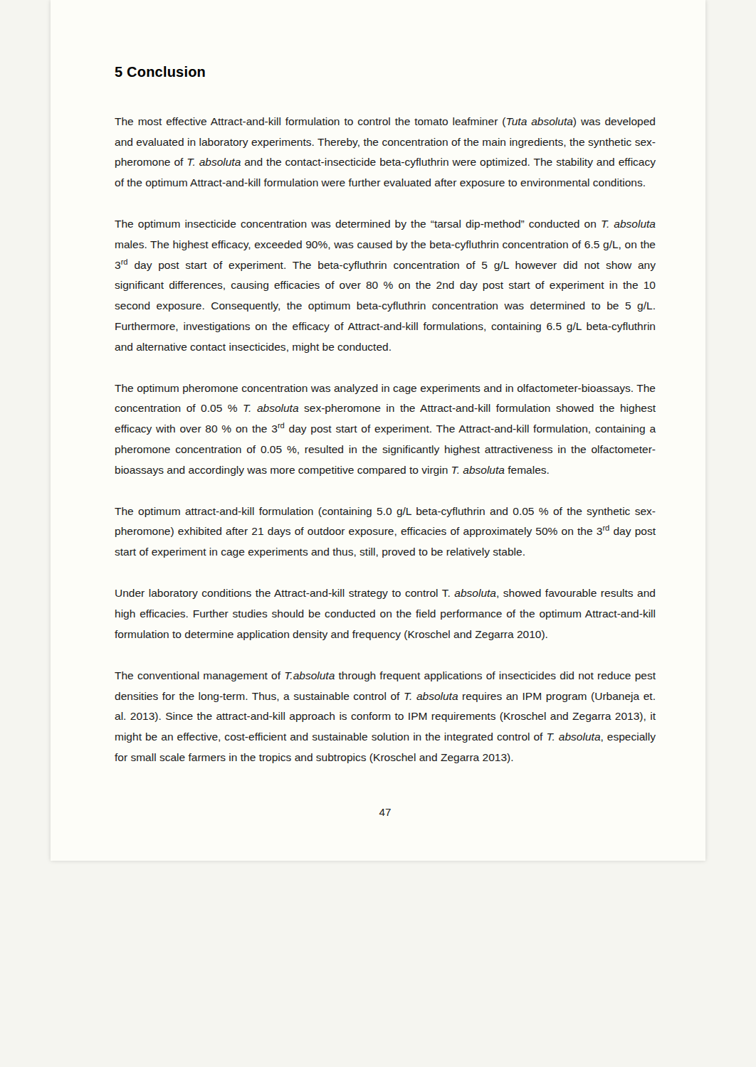5 Conclusion
The most effective Attract-and-kill formulation to control the tomato leafminer (Tuta absoluta) was developed and evaluated in laboratory experiments. Thereby, the concentration of the main ingredients, the synthetic sex-pheromone of T. absoluta and the contact-insecticide beta-cyfluthrin were optimized. The stability and efficacy of the optimum Attract-and-kill formulation were further evaluated after exposure to environmental conditions.
The optimum insecticide concentration was determined by the “tarsal dip-method” conducted on T. absoluta males. The highest efficacy, exceeded 90%, was caused by the beta-cyfluthrin concentration of 6.5 g/L, on the 3rd day post start of experiment. The beta-cyfluthrin concentration of 5 g/L however did not show any significant differences, causing efficacies of over 80 % on the 2nd day post start of experiment in the 10 second exposure. Consequently, the optimum beta-cyfluthrin concentration was determined to be 5 g/L. Furthermore, investigations on the efficacy of Attract-and-kill formulations, containing 6.5 g/L beta-cyfluthrin and alternative contact insecticides, might be conducted.
The optimum pheromone concentration was analyzed in cage experiments and in olfactometer-bioassays. The concentration of 0.05 % T. absoluta sex-pheromone in the Attract-and-kill formulation showed the highest efficacy with over 80 % on the 3rd day post start of experiment. The Attract-and-kill formulation, containing a pheromone concentration of 0.05 %, resulted in the significantly highest attractiveness in the olfactometer-bioassays and accordingly was more competitive compared to virgin T. absoluta females.
The optimum attract-and-kill formulation (containing 5.0 g/L beta-cyfluthrin and 0.05 % of the synthetic sex-pheromone) exhibited after 21 days of outdoor exposure, efficacies of approximately 50% on the 3rd day post start of experiment in cage experiments and thus, still, proved to be relatively stable.
Under laboratory conditions the Attract-and-kill strategy to control T. absoluta, showed favourable results and high efficacies. Further studies should be conducted on the field performance of the optimum Attract-and-kill formulation to determine application density and frequency (Kroschel and Zegarra 2010).
The conventional management of T.absoluta through frequent applications of insecticides did not reduce pest densities for the long-term. Thus, a sustainable control of T. absoluta requires an IPM program (Urbaneja et. al. 2013). Since the attract-and-kill approach is conform to IPM requirements (Kroschel and Zegarra 2013), it might be an effective, cost-efficient and sustainable solution in the integrated control of T. absoluta, especially for small scale farmers in the tropics and subtropics (Kroschel and Zegarra 2013).
47